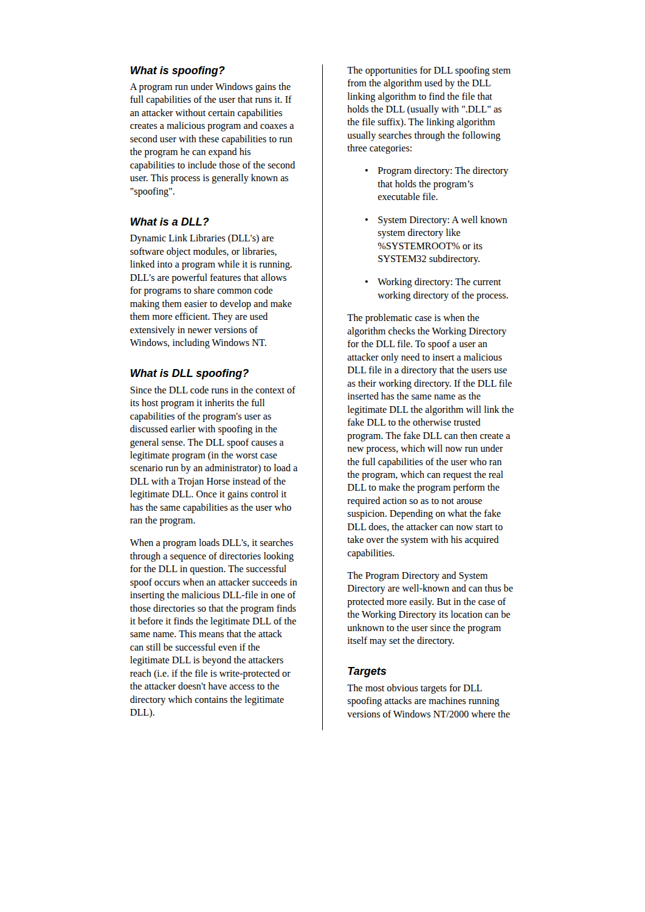What is spoofing?
A program run under Windows gains the full capabilities of the user that runs it. If an attacker without certain capabilities creates a malicious program and coaxes a second user with these capabilities to run the program he can expand his capabilities to include those of the second user. This process is generally known as "spoofing".
What is a DLL?
Dynamic Link Libraries (DLL's) are software object modules, or libraries, linked into a program while it is running. DLL's are powerful features that allows for programs to share common code making them easier to develop and make them more efficient. They are used extensively in newer versions of Windows, including Windows NT.
What is DLL spoofing?
Since the DLL code runs in the context of its host program it inherits the full capabilities of the program's user as discussed earlier with spoofing in the general sense. The DLL spoof causes a legitimate program (in the worst case scenario run by an administrator) to load a DLL with a Trojan Horse instead of the legitimate DLL. Once it gains control it has the same capabilities as the user who ran the program.
When a program loads DLL's, it searches through a sequence of directories looking for the DLL in question. The successful spoof occurs when an attacker succeeds in inserting the malicious DLL-file in one of those directories so that the program finds it before it finds the legitimate DLL of the same name. This means that the attack can still be successful even if the legitimate DLL is beyond the attackers reach (i.e. if the file is write-protected or the attacker doesn't have access to the directory which contains the legitimate DLL).
The opportunities for DLL spoofing stem from the algorithm used by the DLL linking algorithm to find the file that holds the DLL (usually with ".DLL" as the file suffix). The linking algorithm usually searches through the following three categories:
Program directory: The directory that holds the program’s executable file.
System Directory: A well known system directory like %SYSTEMROOT% or its SYSTEM32 subdirectory.
Working directory: The current working directory of the process.
The problematic case is when the algorithm checks the Working Directory for the DLL file. To spoof a user an attacker only need to insert a malicious DLL file in a directory that the users use as their working directory. If the DLL file inserted has the same name as the legitimate DLL the algorithm will link the fake DLL to the otherwise trusted program. The fake DLL can then create a new process, which will now run under the full capabilities of the user who ran the program, which can request the real DLL to make the program perform the required action so as to not arouse suspicion. Depending on what the fake DLL does, the attacker can now start to take over the system with his acquired capabilities.
The Program Directory and System Directory are well-known and can thus be protected more easily. But in the case of the Working Directory its location can be unknown to the user since the program itself may set the directory.
Targets
The most obvious targets for DLL spoofing attacks are machines running versions of Windows NT/2000 where the